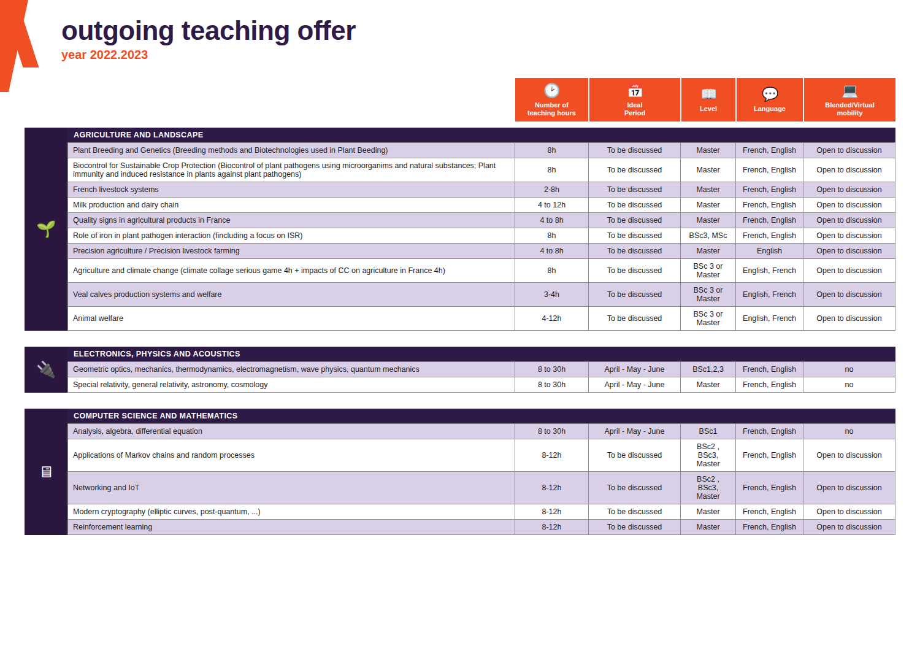outgoing teaching offer
year 2022.2023
| 🕑 Number of teaching hours | 📅 Ideal Period | 📖 Level | 💬 Language | 💻 Blended/Virtual mobility |
🌱
Agriculture and Landscape
| Plant Breeding and Genetics (Breeding methods and Biotechnologies used in Plant Beeding) | 8h | To be discussed | Master | French, English | Open to discussion |
| Biocontrol for Sustainable Crop Protection (Biocontrol of plant pathogens using microorganims and natural substances; Plant immunity and induced resistance in plants against plant pathogens) | 8h | To be discussed | Master | French, English | Open to discussion |
| French livestock systems | 2-8h | To be discussed | Master | French, English | Open to discussion |
| Milk production and dairy chain | 4 to 12h | To be discussed | Master | French, English | Open to discussion |
| Quality signs in agricultural products in France | 4 to 8h | To be discussed | Master | French, English | Open to discussion |
| Role of iron in plant pathogen interaction (fincluding a focus on ISR) | 8h | To be discussed | BSc3, MSc | French, English | Open to discussion |
| Precision agriculture / Precision livestock farming | 4 to 8h | To be discussed | Master | English | Open to discussion |
| Agriculture and climate change (climate collage serious game 4h + impacts of CC on agriculture in France 4h) | 8h | To be discussed | BSc 3 or Master | English, French | Open to discussion |
| Veal calves production systems and welfare | 3-4h | To be discussed | BSc 3 or Master | English, French | Open to discussion |
| Animal welfare | 4-12h | To be discussed | BSc 3 or Master | English, French | Open to discussion |
🔌
Electronics, Physics and Acoustics
| Geometric optics, mechanics, thermodynamics, electromagnetism, wave physics, quantum mechanics | 8 to 30h | April - May - June | BSc1,2,3 | French, English | no |
| Special relativity, general relativity, astronomy, cosmology | 8 to 30h | April - May - June | Master | French, English | no |
🖥
Computer Science and Mathematics
| Analysis, algebra, differential equation | 8 to 30h | April - May - June | BSc1 | French, English | no |
| Applications of Markov chains and random processes | 8-12h | To be discussed | BSc2 , BSc3, Master | French, English | Open to discussion |
| Networking and IoT | 8-12h | To be discussed | BSc2 , BSc3, Master | French, English | Open to discussion |
| Modern cryptography (elliptic curves, post-quantum, ...) | 8-12h | To be discussed | Master | French, English | Open to discussion |
| Reinforcement learning | 8-12h | To be discussed | Master | French, English | Open to discussion |